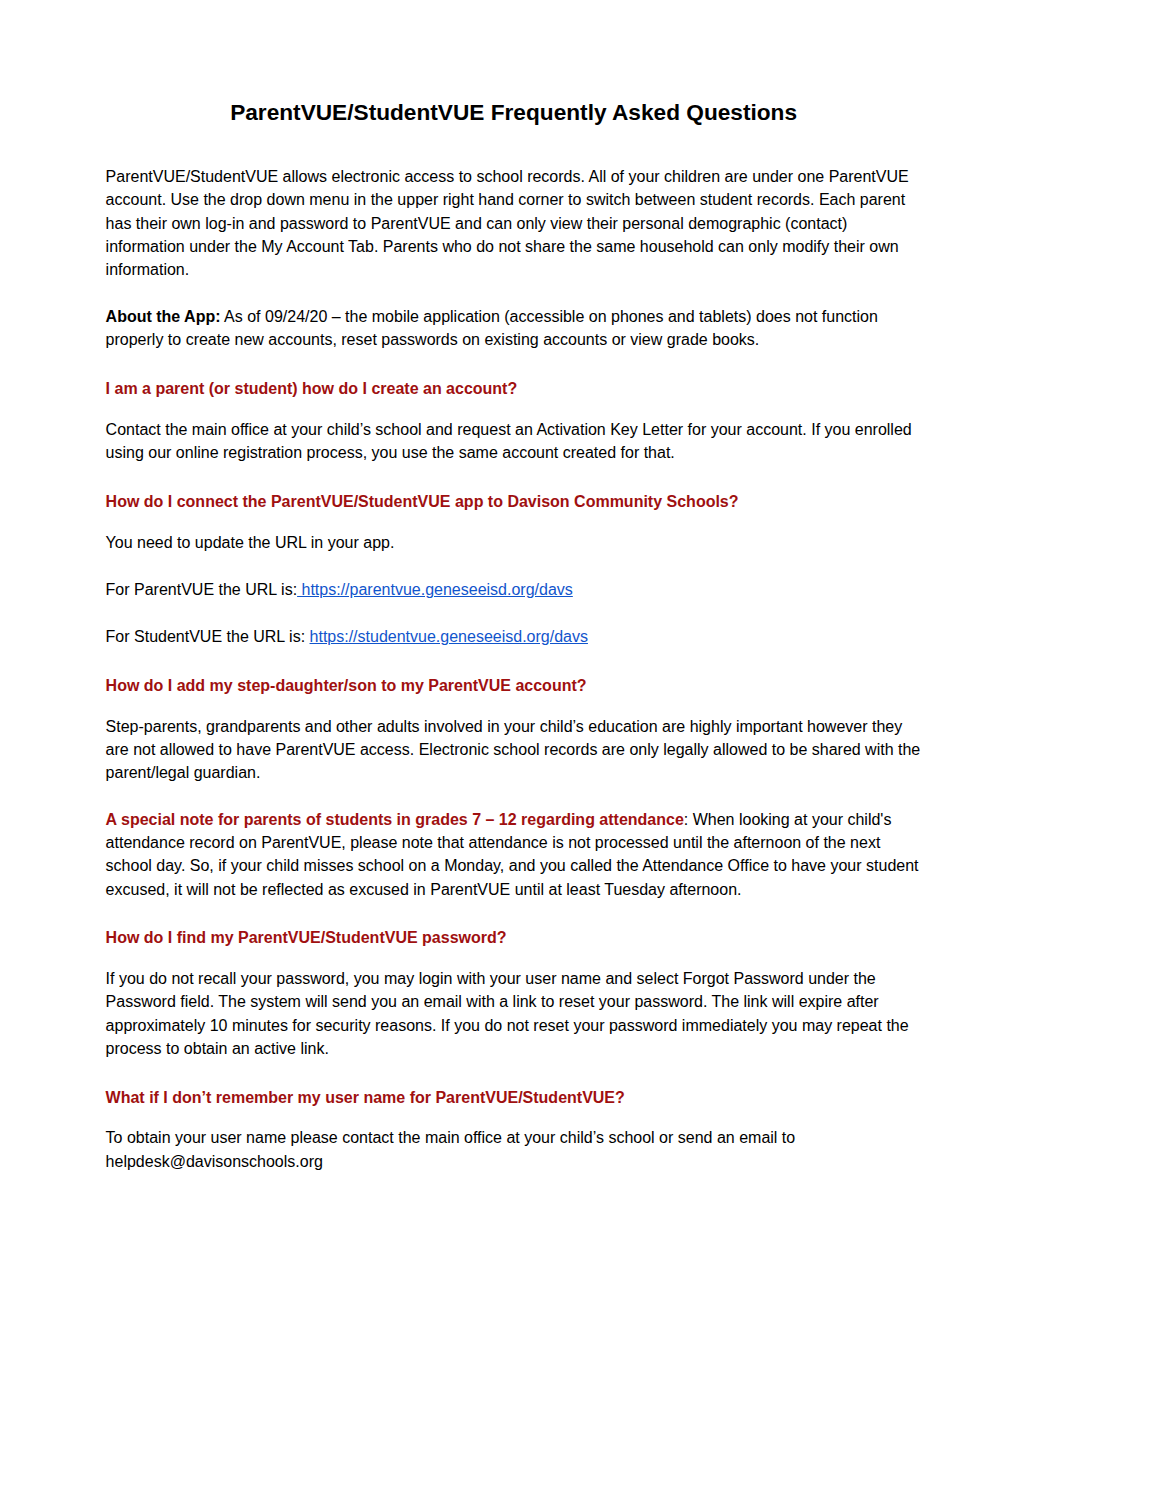ParentVUE/StudentVUE Frequently Asked Questions
ParentVUE/StudentVUE allows electronic access to school records. All of your children are under one ParentVUE account. Use the drop down menu in the upper right hand corner to switch between student records. Each parent has their own log-in and password to ParentVUE and can only view their personal demographic (contact) information under the My Account Tab. Parents who do not share the same household can only modify their own information.
About the App: As of 09/24/20 – the mobile application (accessible on phones and tablets) does not function properly to create new accounts, reset passwords on existing accounts or view grade books.
I am a parent (or student) how do I create an account?
Contact the main office at your child’s school and request an Activation Key Letter for your account. If you enrolled using our online registration process, you use the same account created for that.
How do I connect the ParentVUE/StudentVUE app to Davison Community Schools?
You need to update the URL in your app.
For ParentVUE the URL is: https://parentvue.geneseeisd.org/davs
For StudentVUE the URL is: https://studentvue.geneseeisd.org/davs
How do I add my step-daughter/son to my ParentVUE account?
Step-parents, grandparents and other adults involved in your child’s education are highly important however they are not allowed to have ParentVUE access. Electronic school records are only legally allowed to be shared with the parent/legal guardian.
A special note for parents of students in grades 7 – 12 regarding attendance: When looking at your child's attendance record on ParentVUE, please note that attendance is not processed until the afternoon of the next school day. So, if your child misses school on a Monday, and you called the Attendance Office to have your student excused, it will not be reflected as excused in ParentVUE until at least Tuesday afternoon.
How do I find my ParentVUE/StudentVUE password?
If you do not recall your password, you may login with your user name and select Forgot Password under the Password field. The system will send you an email with a link to reset your password. The link will expire after approximately 10 minutes for security reasons. If you do not reset your password immediately you may repeat the process to obtain an active link.
What if I don’t remember my user name for ParentVUE/StudentVUE?
To obtain your user name please contact the main office at your child’s school or send an email to helpdesk@davisonschools.org